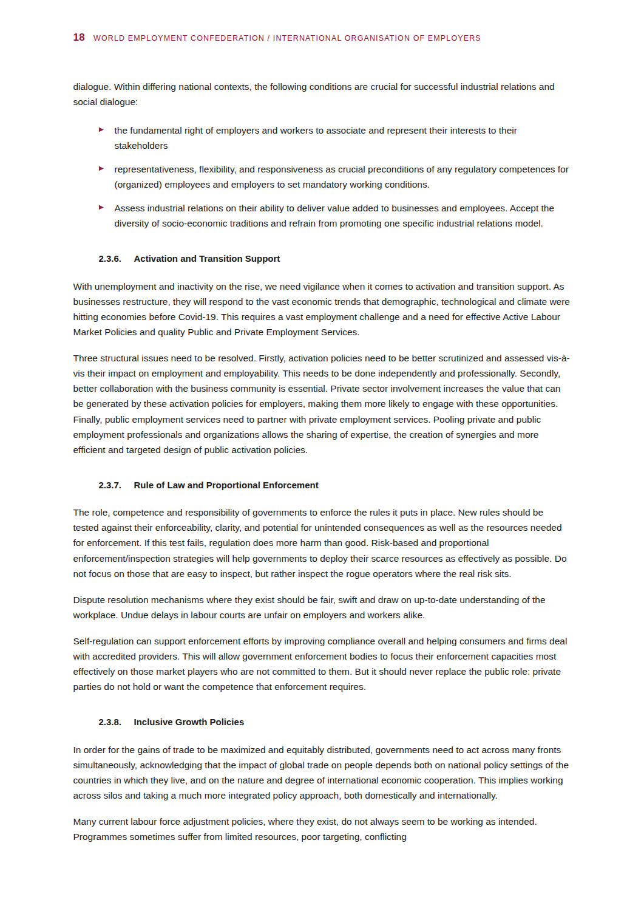18 World Employment Confederation / International Organisation of Employers
dialogue. Within differing national contexts, the following conditions are crucial for successful industrial relations and social dialogue:
the fundamental right of employers and workers to associate and represent their interests to their stakeholders
representativeness, flexibility, and responsiveness as crucial preconditions of any regulatory competences for (organized) employees and employers to set mandatory working conditions.
Assess industrial relations on their ability to deliver value added to businesses and employees. Accept the diversity of socio-economic traditions and refrain from promoting one specific industrial relations model.
2.3.6. Activation and Transition Support
With unemployment and inactivity on the rise, we need vigilance when it comes to activation and transition support. As businesses restructure, they will respond to the vast economic trends that demographic, technological and climate were hitting economies before Covid-19. This requires a vast employment challenge and a need for effective Active Labour Market Policies and quality Public and Private Employment Services.
Three structural issues need to be resolved. Firstly, activation policies need to be better scrutinized and assessed vis-à-vis their impact on employment and employability. This needs to be done independently and professionally. Secondly, better collaboration with the business community is essential. Private sector involvement increases the value that can be generated by these activation policies for employers, making them more likely to engage with these opportunities. Finally, public employment services need to partner with private employment services. Pooling private and public employment professionals and organizations allows the sharing of expertise, the creation of synergies and more efficient and targeted design of public activation policies.
2.3.7. Rule of Law and Proportional Enforcement
The role, competence and responsibility of governments to enforce the rules it puts in place. New rules should be tested against their enforceability, clarity, and potential for unintended consequences as well as the resources needed for enforcement. If this test fails, regulation does more harm than good. Risk-based and proportional enforcement/inspection strategies will help governments to deploy their scarce resources as effectively as possible. Do not focus on those that are easy to inspect, but rather inspect the rogue operators where the real risk sits.
Dispute resolution mechanisms where they exist should be fair, swift and draw on up-to-date understanding of the workplace. Undue delays in labour courts are unfair on employers and workers alike.
Self-regulation can support enforcement efforts by improving compliance overall and helping consumers and firms deal with accredited providers. This will allow government enforcement bodies to focus their enforcement capacities most effectively on those market players who are not committed to them. But it should never replace the public role: private parties do not hold or want the competence that enforcement requires.
2.3.8. Inclusive Growth Policies
In order for the gains of trade to be maximized and equitably distributed, governments need to act across many fronts simultaneously, acknowledging that the impact of global trade on people depends both on national policy settings of the countries in which they live, and on the nature and degree of international economic cooperation. This implies working across silos and taking a much more integrated policy approach, both domestically and internationally.
Many current labour force adjustment policies, where they exist, do not always seem to be working as intended. Programmes sometimes suffer from limited resources, poor targeting, conflicting